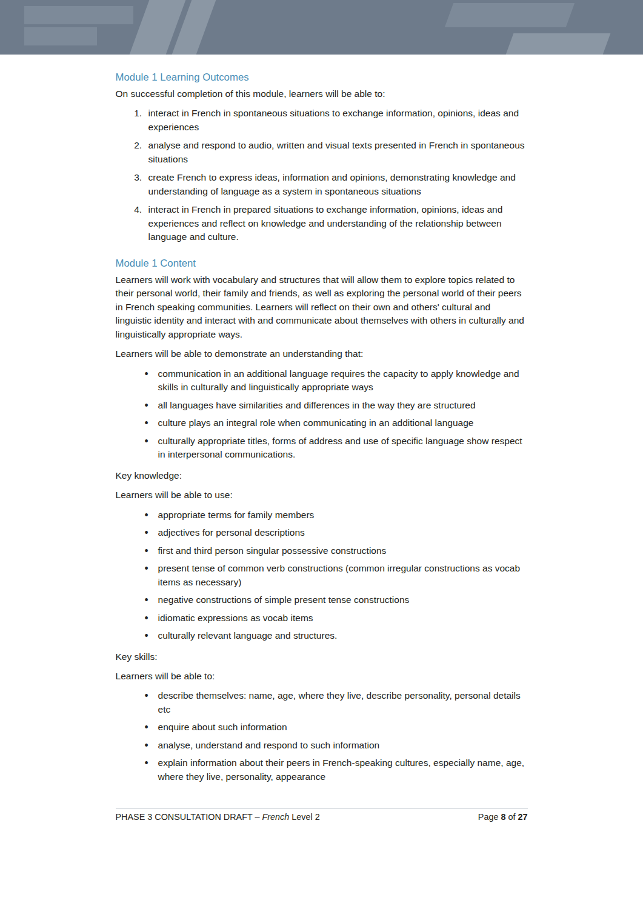Module 1 Learning Outcomes
On successful completion of this module, learners will be able to:
interact in French in spontaneous situations to exchange information, opinions, ideas and experiences
analyse and respond to audio, written and visual texts presented in French in spontaneous situations
create French to express ideas, information and opinions, demonstrating knowledge and understanding of language as a system in spontaneous situations
interact in French in prepared situations to exchange information, opinions, ideas and experiences and reflect on knowledge and understanding of the relationship between language and culture.
Module 1 Content
Learners will work with vocabulary and structures that will allow them to explore topics related to their personal world, their family and friends, as well as exploring the personal world of their peers in French speaking communities. Learners will reflect on their own and others' cultural and linguistic identity and interact with and communicate about themselves with others in culturally and linguistically appropriate ways.
Learners will be able to demonstrate an understanding that:
communication in an additional language requires the capacity to apply knowledge and skills in culturally and linguistically appropriate ways
all languages have similarities and differences in the way they are structured
culture plays an integral role when communicating in an additional language
culturally appropriate titles, forms of address and use of specific language show respect in interpersonal communications.
Key knowledge:
Learners will be able to use:
appropriate terms for family members
adjectives for personal descriptions
first and third person singular possessive constructions
present tense of common verb constructions (common irregular constructions as vocab items as necessary)
negative constructions of simple present tense constructions
idiomatic expressions as vocab items
culturally relevant language and structures.
Key skills:
Learners will be able to:
describe themselves: name, age, where they live, describe personality, personal details etc
enquire about such information
analyse, understand and respond to such information
explain information about their peers in French-speaking cultures, especially name, age, where they live, personality, appearance
PHASE 3 CONSULTATION DRAFT – French Level 2
Page 8 of 27